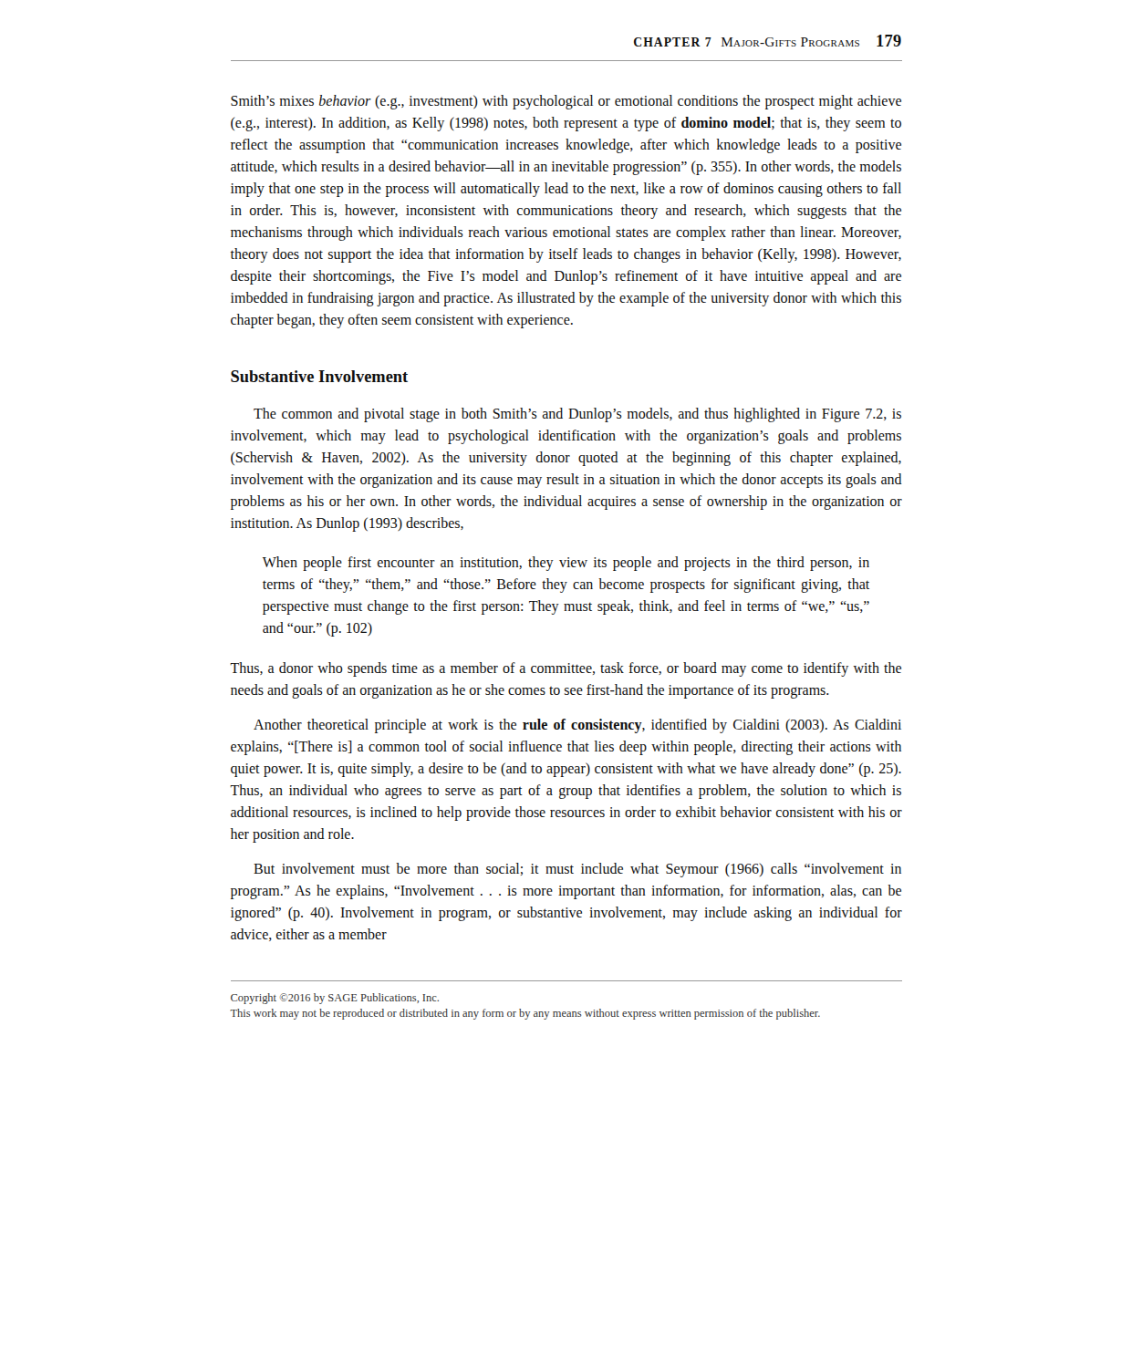Chapter 7 Major-Gifts Programs 179
Smith’s mixes behavior (e.g., investment) with psychological or emotional conditions the prospect might achieve (e.g., interest). In addition, as Kelly (1998) notes, both represent a type of domino model; that is, they seem to reflect the assumption that “communication increases knowledge, after which knowledge leads to a positive attitude, which results in a desired behavior—all in an inevitable progression” (p. 355). In other words, the models imply that one step in the process will automatically lead to the next, like a row of dominos causing others to fall in order. This is, however, inconsistent with communications theory and research, which suggests that the mechanisms through which individuals reach various emotional states are complex rather than linear. Moreover, theory does not support the idea that information by itself leads to changes in behavior (Kelly, 1998). However, despite their shortcomings, the Five I’s model and Dunlop’s refinement of it have intuitive appeal and are imbedded in fundraising jargon and practice. As illustrated by the example of the university donor with which this chapter began, they often seem consistent with experience.
Substantive Involvement
The common and pivotal stage in both Smith’s and Dunlop’s models, and thus highlighted in Figure 7.2, is involvement, which may lead to psychological identification with the organization’s goals and problems (Schervish & Haven, 2002). As the university donor quoted at the beginning of this chapter explained, involvement with the organization and its cause may result in a situation in which the donor accepts its goals and problems as his or her own. In other words, the individual acquires a sense of ownership in the organization or institution. As Dunlop (1993) describes,
When people first encounter an institution, they view its people and projects in the third person, in terms of “they,” “them,” and “those.” Before they can become prospects for significant giving, that perspective must change to the first person: They must speak, think, and feel in terms of “we,” “us,” and “our.” (p. 102)
Thus, a donor who spends time as a member of a committee, task force, or board may come to identify with the needs and goals of an organization as he or she comes to see first-hand the importance of its programs.
Another theoretical principle at work is the rule of consistency, identified by Cialdini (2003). As Cialdini explains, “[There is] a common tool of social influence that lies deep within people, directing their actions with quiet power. It is, quite simply, a desire to be (and to appear) consistent with what we have already done” (p. 25). Thus, an individual who agrees to serve as part of a group that identifies a problem, the solution to which is additional resources, is inclined to help provide those resources in order to exhibit behavior consistent with his or her position and role.
But involvement must be more than social; it must include what Seymour (1966) calls “involvement in program.” As he explains, “Involvement . . . is more important than information, for information, alas, can be ignored” (p. 40). Involvement in program, or substantive involvement, may include asking an individual for advice, either as a member
Copyright ©2016 by SAGE Publications, Inc.
This work may not be reproduced or distributed in any form or by any means without express written permission of the publisher.